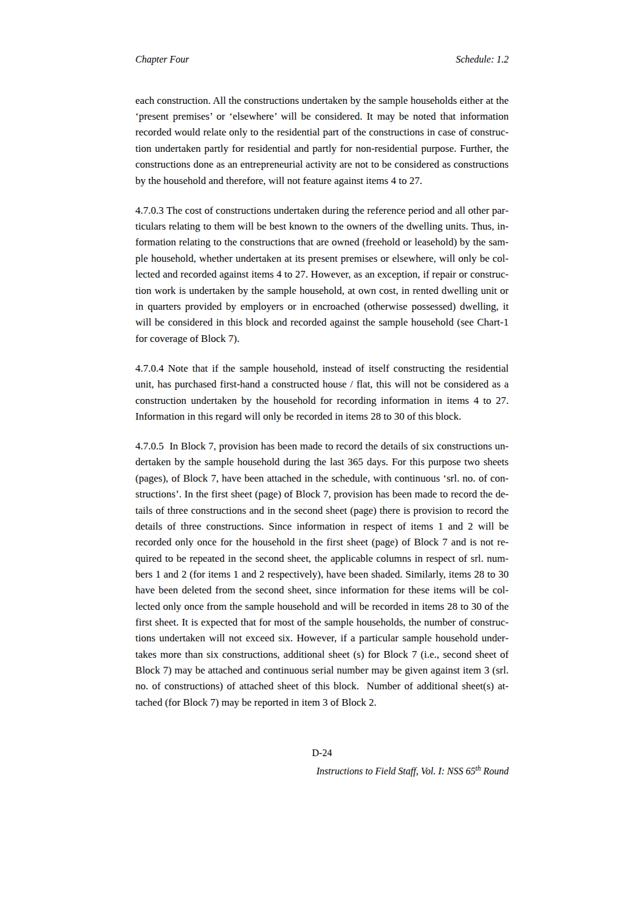Chapter Four
Schedule: 1.2
each construction. All the constructions undertaken by the sample households either at the ‘present premises’ or ‘elsewhere’ will be considered. It may be noted that information recorded would relate only to the residential part of the constructions in case of construction undertaken partly for residential and partly for non-residential purpose. Further, the constructions done as an entrepreneurial activity are not to be considered as constructions by the household and therefore, will not feature against items 4 to 27.
4.7.0.3 The cost of constructions undertaken during the reference period and all other particulars relating to them will be best known to the owners of the dwelling units. Thus, information relating to the constructions that are owned (freehold or leasehold) by the sample household, whether undertaken at its present premises or elsewhere, will only be collected and recorded against items 4 to 27. However, as an exception, if repair or construction work is undertaken by the sample household, at own cost, in rented dwelling unit or in quarters provided by employers or in encroached (otherwise possessed) dwelling, it will be considered in this block and recorded against the sample household (see Chart-1 for coverage of Block 7).
4.7.0.4 Note that if the sample household, instead of itself constructing the residential unit, has purchased first-hand a constructed house / flat, this will not be considered as a construction undertaken by the household for recording information in items 4 to 27. Information in this regard will only be recorded in items 28 to 30 of this block.
4.7.0.5 In Block 7, provision has been made to record the details of six constructions undertaken by the sample household during the last 365 days. For this purpose two sheets (pages), of Block 7, have been attached in the schedule, with continuous ‘srl. no. of constructions’. In the first sheet (page) of Block 7, provision has been made to record the details of three constructions and in the second sheet (page) there is provision to record the details of three constructions. Since information in respect of items 1 and 2 will be recorded only once for the household in the first sheet (page) of Block 7 and is not required to be repeated in the second sheet, the applicable columns in respect of srl. numbers 1 and 2 (for items 1 and 2 respectively), have been shaded. Similarly, items 28 to 30 have been deleted from the second sheet, since information for these items will be collected only once from the sample household and will be recorded in items 28 to 30 of the first sheet. It is expected that for most of the sample households, the number of constructions undertaken will not exceed six. However, if a particular sample household undertakes more than six constructions, additional sheet (s) for Block 7 (i.e., second sheet of Block 7) may be attached and continuous serial number may be given against item 3 (srl. no. of constructions) of attached sheet of this block. Number of additional sheet(s) attached (for Block 7) may be reported in item 3 of Block 2.
D-24
Instructions to Field Staff, Vol. I: NSS 65th Round